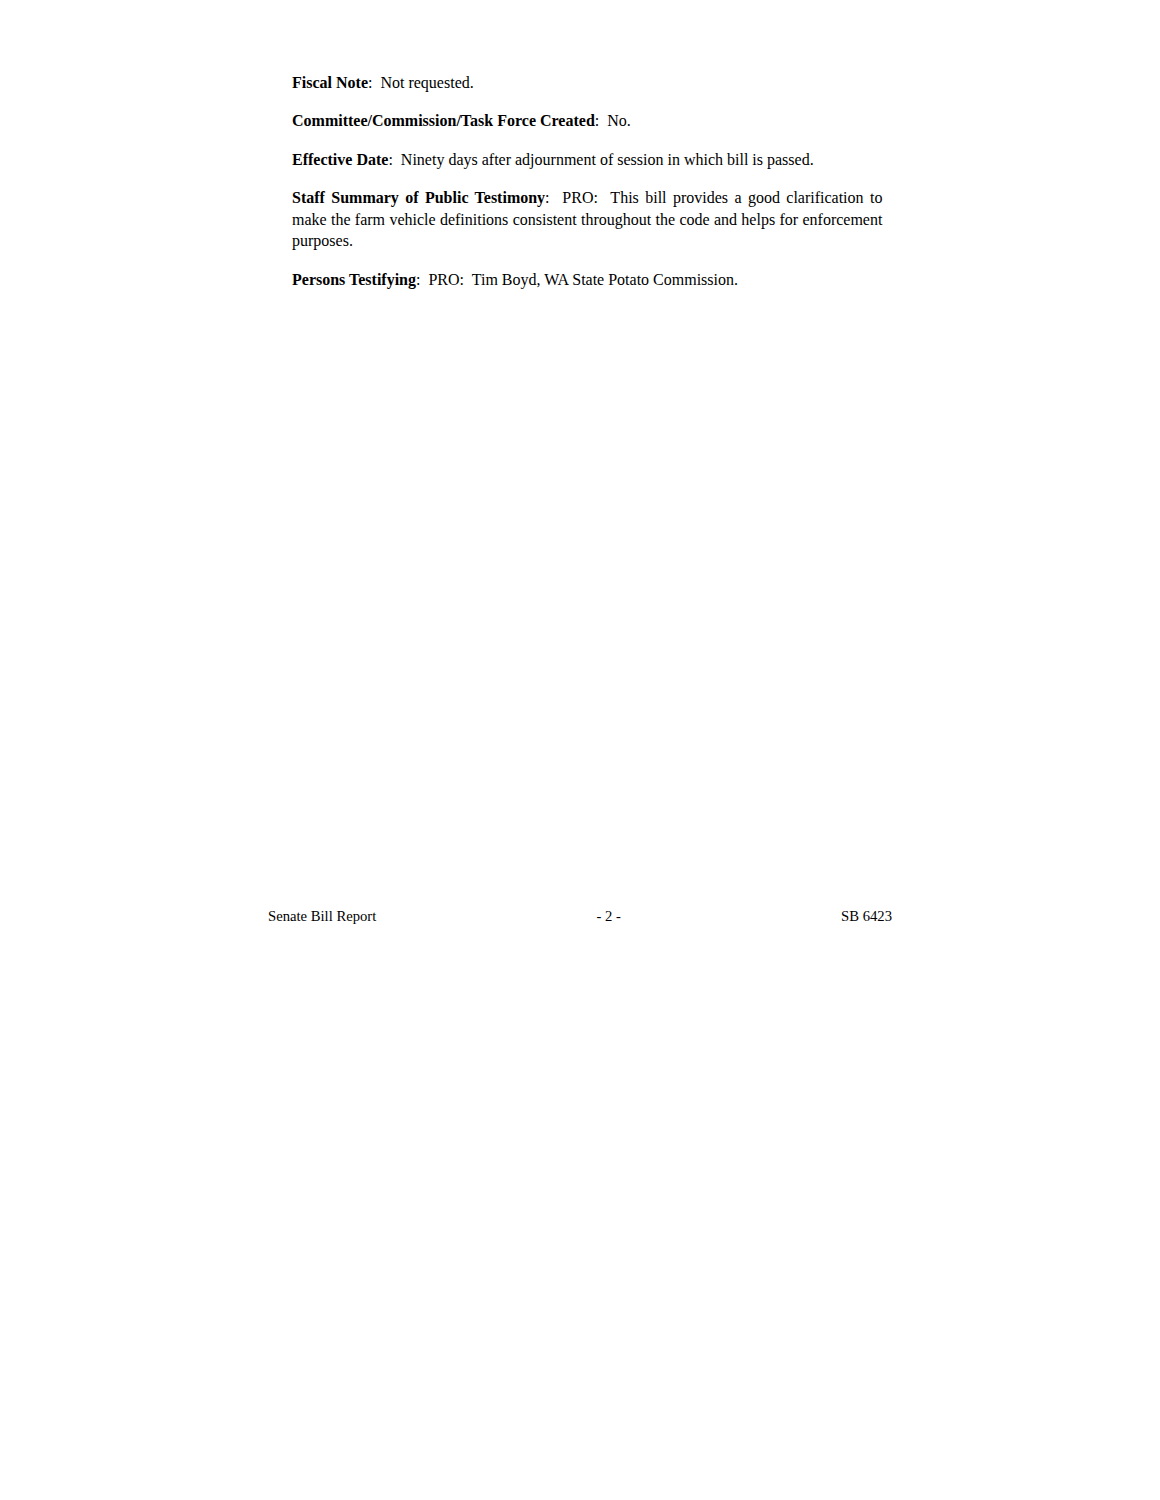Fiscal Note: Not requested.
Committee/Commission/Task Force Created: No.
Effective Date: Ninety days after adjournment of session in which bill is passed.
Staff Summary of Public Testimony: PRO: This bill provides a good clarification to make the farm vehicle definitions consistent throughout the code and helps for enforcement purposes.
Persons Testifying: PRO: Tim Boyd, WA State Potato Commission.
Senate Bill Report
- 2 -
SB 6423